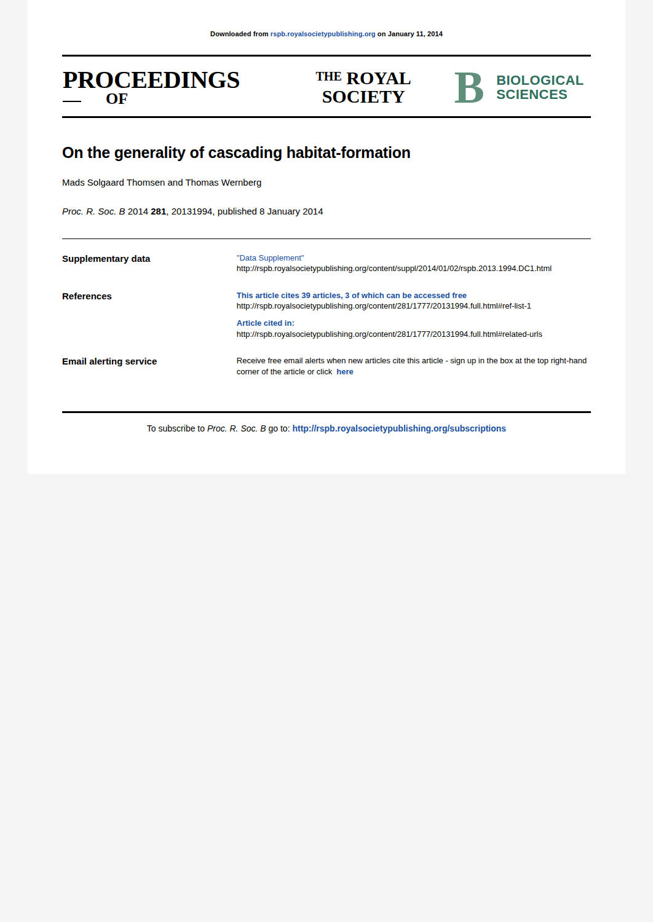Downloaded from rspb.royalsocietypublishing.org on January 11, 2014
| PROCEEDINGS OF | THE ROYAL SOCIETY | B | BIOLOGICAL SCIENCES |
On the generality of cascading habitat-formation
Mads Solgaard Thomsen and Thomas Wernberg
Proc. R. Soc. B 2014 281, 20131994, published 8 January 2014
| Supplementary data | "Data Supplement" http://rspb.royalsocietypublishing.org/content/suppl/2014/01/02/rspb.2013.1994.DC1.html |
| References | This article cites 39 articles, 3 of which can be accessed free http://rspb.royalsocietypublishing.org/content/281/1777/20131994.full.html#ref-list-1 Article cited in: http://rspb.royalsocietypublishing.org/content/281/1777/20131994.full.html#related-urls |
| Email alerting service | Receive free email alerts when new articles cite this article - sign up in the box at the top right-hand corner of the article or click here |
To subscribe to Proc. R. Soc. B go to: http://rspb.royalsocietypublishing.org/subscriptions